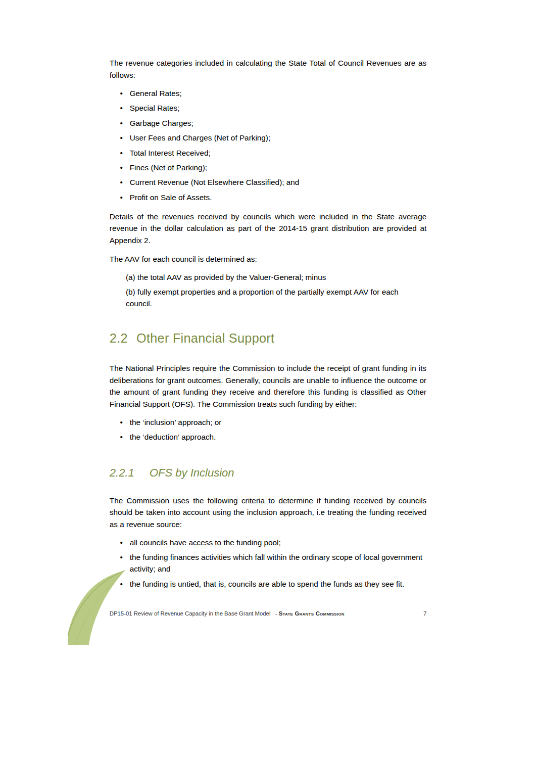The revenue categories included in calculating the State Total of Council Revenues are as follows:
General Rates;
Special Rates;
Garbage Charges;
User Fees and Charges (Net of Parking);
Total Interest Received;
Fines (Net of Parking);
Current Revenue (Not Elsewhere Classified); and
Profit on Sale of Assets.
Details of the revenues received by councils which were included in the State average revenue in the dollar calculation as part of the 2014-15 grant distribution are provided at Appendix 2.
The AAV for each council is determined as:
(a) the total AAV as provided by the Valuer-General; minus
(b) fully exempt properties and a proportion of the partially exempt AAV for each council.
2.2 Other Financial Support
The National Principles require the Commission to include the receipt of grant funding in its deliberations for grant outcomes. Generally, councils are unable to influence the outcome or the amount of grant funding they receive and therefore this funding is classified as Other Financial Support (OFS). The Commission treats such funding by either:
the ‘inclusion’ approach; or
the ‘deduction’ approach.
2.2.1 OFS by Inclusion
The Commission uses the following criteria to determine if funding received by councils should be taken into account using the inclusion approach, i.e treating the funding received as a revenue source:
all councils have access to the funding pool;
the funding finances activities which fall within the ordinary scope of local government activity; and
the funding is untied, that is, councils are able to spend the funds as they see fit.
DP15-01 Review of Revenue Capacity in the Base Grant Model - State Grants Commission
7